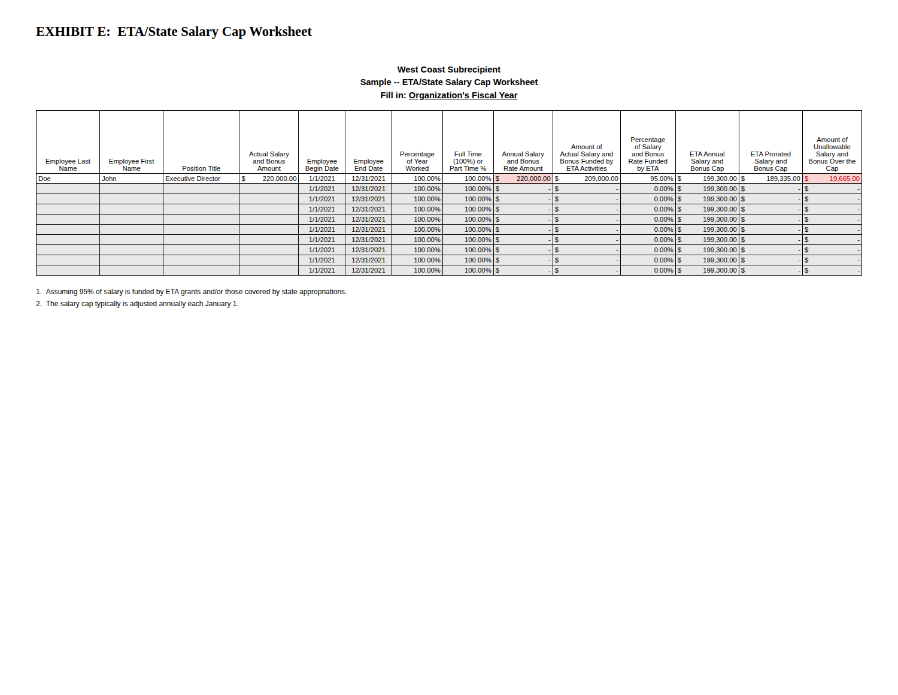EXHIBIT E: ETA/State Salary Cap Worksheet
West Coast Subrecipient
Sample -- ETA/State Salary Cap Worksheet
Fill in: Organization's Fiscal Year
| Employee Last Name | Employee First Name | Position Title | Actual Salary and Bonus Amount | Employee Begin Date | Employee End Date | Percentage of Year Worked | Full Time (100%) or Part Time % | Annual Salary and Bonus Rate Amount | Amount of Actual Salary and Bonus Funded by ETA Activities | Percentage of Salary and Bonus Rate Funded by ETA | ETA Annual Salary and Bonus Cap | ETA Prorated Salary and Bonus Cap | Amount of Unallowable Salary and Bonus Over the Cap |
| --- | --- | --- | --- | --- | --- | --- | --- | --- | --- | --- | --- | --- | --- |
| Doe | John | Executive Director | $ 220,000.00 | 1/1/2021 | 12/31/2021 | 100.00% | 100.00% | $ 220,000.00 | $ 209,000.00 | 95.00% | $ 199,300.00 | $ 189,335.00 | $ 19,665.00 |
| | | | | 1/1/2021 | 12/31/2021 | 100.00% | 100.00% | $ - | $ - | 0.00% | $ 199,300.00 | $ - | $ - |
| | | | | 1/1/2021 | 12/31/2021 | 100.00% | 100.00% | $ - | $ - | 0.00% | $ 199,300.00 | $ - | $ - |
| | | | | 1/1/2021 | 12/31/2021 | 100.00% | 100.00% | $ - | $ - | 0.00% | $ 199,300.00 | $ - | $ - |
| | | | | 1/1/2021 | 12/31/2021 | 100.00% | 100.00% | $ - | $ - | 0.00% | $ 199,300.00 | $ - | $ - |
| | | | | 1/1/2021 | 12/31/2021 | 100.00% | 100.00% | $ - | $ - | 0.00% | $ 199,300.00 | $ - | $ - |
| | | | | 1/1/2021 | 12/31/2021 | 100.00% | 100.00% | $ - | $ - | 0.00% | $ 199,300.00 | $ - | $ - |
| | | | | 1/1/2021 | 12/31/2021 | 100.00% | 100.00% | $ - | $ - | 0.00% | $ 199,300.00 | $ - | $ - |
| | | | | 1/1/2021 | 12/31/2021 | 100.00% | 100.00% | $ - | $ - | 0.00% | $ 199,300.00 | $ - | $ - |
| | | | | 1/1/2021 | 12/31/2021 | 100.00% | 100.00% | $ - | $ - | 0.00% | $ 199,300.00 | $ - | $ - |
1. Assuming 95% of salary is funded by ETA grants and/or those covered by state appropriations.
2. The salary cap typically is adjusted annually each January 1.